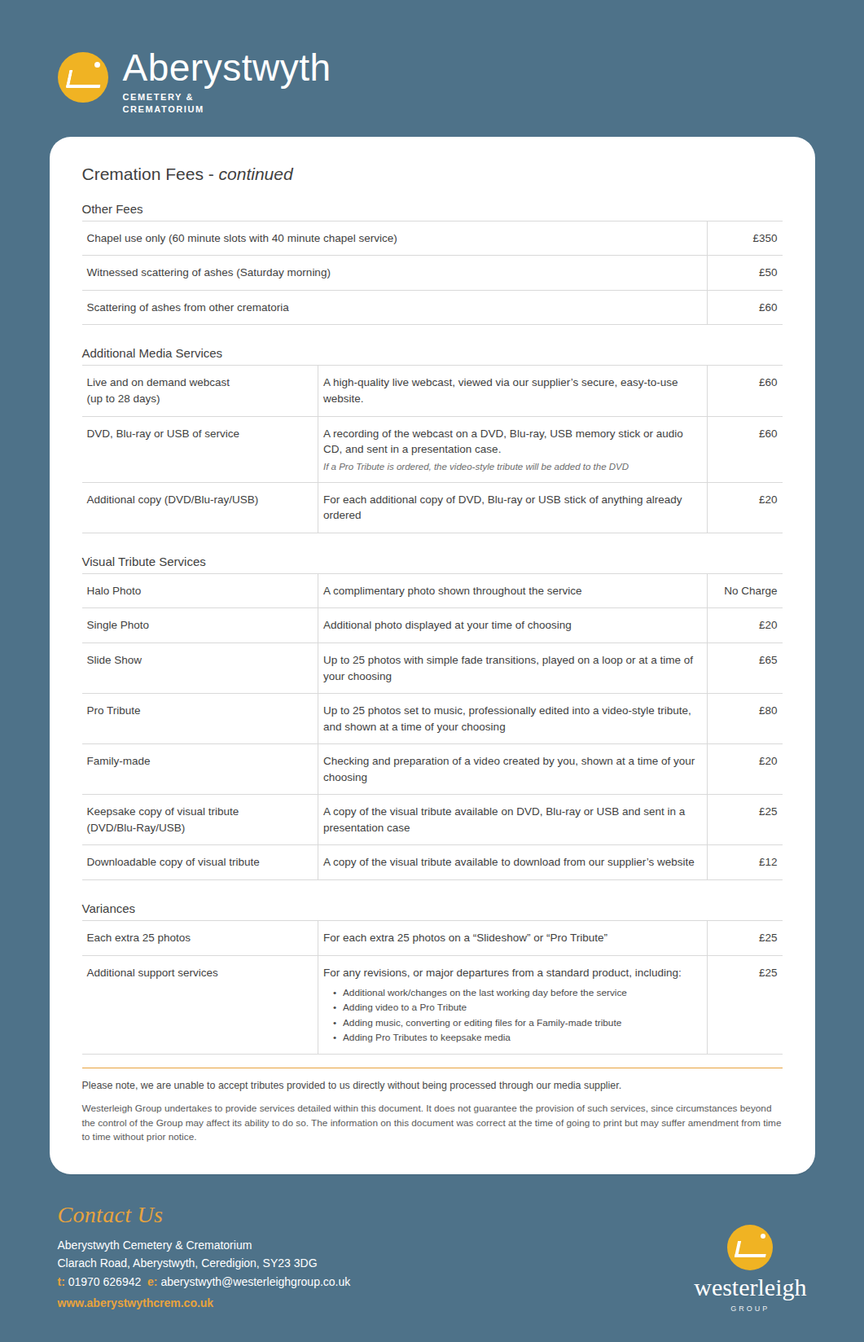Aberystwyth
CEMETERY &
CREMATORIUM
Cremation Fees - continued
Other Fees
| Chapel use only (60 minute slots with 40 minute chapel service) | £350 |
| Witnessed scattering of ashes (Saturday morning) | £50 |
| Scattering of ashes from other crematoria | £60 |
Additional Media Services
| Live and on demand webcast (up to 28 days) | A high-quality live webcast, viewed via our supplier’s secure, easy-to-use website. | £60 |
| DVD, Blu-ray or USB of service | A recording of the webcast on a DVD, Blu-ray, USB memory stick or audio CD, and sent in a presentation case. If a Pro Tribute is ordered, the video-style tribute will be added to the DVD | £60 |
| Additional copy (DVD/Blu-ray/USB) | For each additional copy of DVD, Blu-ray or USB stick of anything already ordered | £20 |
Visual Tribute Services
| Halo Photo | A complimentary photo shown throughout the service | No Charge |
| Single Photo | Additional photo displayed at your time of choosing | £20 |
| Slide Show | Up to 25 photos with simple fade transitions, played on a loop or at a time of your choosing | £65 |
| Pro Tribute | Up to 25 photos set to music, professionally edited into a video-style tribute, and shown at a time of your choosing | £80 |
| Family-made | Checking and preparation of a video created by you, shown at a time of your choosing | £20 |
| Keepsake copy of visual tribute (DVD/Blu-Ray/USB) | A copy of the visual tribute available on DVD, Blu-ray or USB and sent in a presentation case | £25 |
| Downloadable copy of visual tribute | A copy of the visual tribute available to download from our supplier’s website | £12 |
Variances
| Each extra 25 photos | For each extra 25 photos on a “Slideshow” or “Pro Tribute” | £25 |
| Additional support services | For any revisions, or major departures from a standard product, including: Additional work/changes on the last working day before the service Adding video to a Pro Tribute Adding music, converting or editing files for a Family-made tribute Adding Pro Tributes to keepsake media | £25 |
Please note, we are unable to accept tributes provided to us directly without being processed through our media supplier.
Westerleigh Group undertakes to provide services detailed within this document. It does not guarantee the provision of such services, since circumstances beyond the control of the Group may affect its ability to do so. The information on this document was correct at the time of going to print but may suffer amendment from time to time without prior notice.
Contact Us
Aberystwyth Cemetery & Crematorium
Clarach Road, Aberystwyth, Ceredigion, SY23 3DG
t: 01970 626942 e: aberystwyth@westerleighgroup.co.uk www.aberystwythcrem.co.uk
westerleigh
GROUP